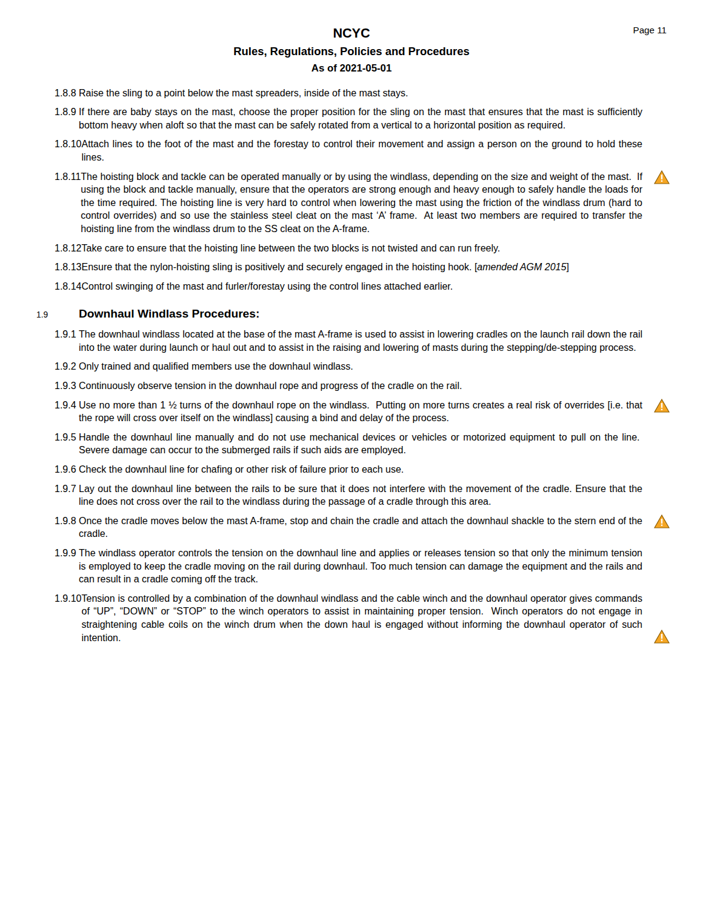Page 11
NCYC
Rules, Regulations, Policies and Procedures
As of 2021-05-01
1.8.8
Raise the sling to a point below the mast spreaders, inside of the mast stays.
1.8.9
If there are baby stays on the mast, choose the proper position for the sling on the mast that ensures that the mast is sufficiently bottom heavy when aloft so that the mast can be safely rotated from a vertical to a horizontal position as required.
1.8.10
Attach lines to the foot of the mast and the forestay to control their movement and assign a person on the ground to hold these lines.
1.8.11
The hoisting block and tackle can be operated manually or by using the windlass, depending on the size and weight of the mast. If using the block and tackle manually, ensure that the operators are strong enough and heavy enough to safely handle the loads for the time required. The hoisting line is very hard to control when lowering the mast using the friction of the windlass drum (hard to control overrides) and so use the stainless steel cleat on the mast ‘A’ frame. At least two members are required to transfer the hoisting line from the windlass drum to the SS cleat on the A-frame.
1.8.12
Take care to ensure that the hoisting line between the two blocks is not twisted and can run freely.
1.8.13
Ensure that the nylon-hoisting sling is positively and securely engaged in the hoisting hook. [amended AGM 2015]
1.8.14
Control swinging of the mast and furler/forestay using the control lines attached earlier.
1.9 Downhaul Windlass Procedures:
1.9.1
The downhaul windlass located at the base of the mast A-frame is used to assist in lowering cradles on the launch rail down the rail into the water during launch or haul out and to assist in the raising and lowering of masts during the stepping/de-stepping process.
1.9.2
Only trained and qualified members use the downhaul windlass.
1.9.3
Continuously observe tension in the downhaul rope and progress of the cradle on the rail.
1.9.4
Use no more than 1 ½ turns of the downhaul rope on the windlass. Putting on more turns creates a real risk of overrides [i.e. that the rope will cross over itself on the windlass] causing a bind and delay of the process.
1.9.5
Handle the downhaul line manually and do not use mechanical devices or vehicles or motorized equipment to pull on the line. Severe damage can occur to the submerged rails if such aids are employed.
1.9.6
Check the downhaul line for chafing or other risk of failure prior to each use.
1.9.7
Lay out the downhaul line between the rails to be sure that it does not interfere with the movement of the cradle. Ensure that the line does not cross over the rail to the windlass during the passage of a cradle through this area.
1.9.8
Once the cradle moves below the mast A-frame, stop and chain the cradle and attach the downhaul shackle to the stern end of the cradle.
1.9.9
The windlass operator controls the tension on the downhaul line and applies or releases tension so that only the minimum tension is employed to keep the cradle moving on the rail during downhaul. Too much tension can damage the equipment and the rails and can result in a cradle coming off the track.
1.9.10
Tension is controlled by a combination of the downhaul windlass and the cable winch and the downhaul operator gives commands of “UP”, “DOWN” or “STOP” to the winch operators to assist in maintaining proper tension. Winch operators do not engage in straightening cable coils on the winch drum when the down haul is engaged without informing the downhaul operator of such intention.